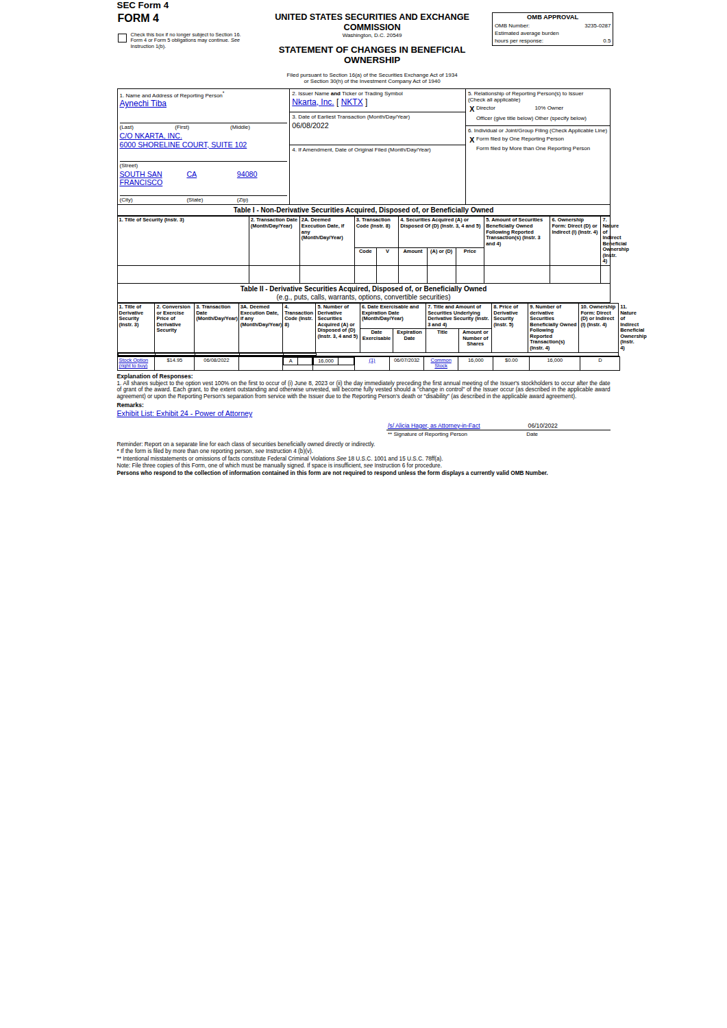SEC Form 4
| FORM 4 / / Check this box if no longer subject to Section 16. Form 4 or Form 5 obligations may continue. See Instruction 1(b). / | UNITED STATES SECURITIES AND EXCHANGE COMMISSION Washington, D.C. 20549 STATEMENT OF CHANGES IN BENEFICIAL OWNERSHIP Filed pursuant to Section 16(a) of the Securities Exchange Act of 1934 or Section 30(h) of the Investment Company Act of 1940 | / OMB APPROVAL / / / OMB Number: / 3235-0287 / / / Estimated average burden / / / hours per response: / 0.5 / / |
| 1. Name and Address of Reporting Person * Aynechi Tiba / (Last) / (First) / (Middle) / C/O NKARTA, INC. 6000 SHORELINE COURT, SUITE 102 / (Street) / / / / SOUTH SAN FRANCISCO / CA / 94080 / / (City) / (State) / (Zip) / | 2. Issuer Name and Ticker or Trading Symbol Nkarta, Inc. [ NKTX ] 3. Date of Earliest Transaction (Month/Day/Year) 06/08/2022 4. If Amendment, Date of Original Filed (Month/Day/Year) | 5. Relationship of Reporting Person(s) to Issuer (Check all applicable) / X / Director / 10% Owner / / / Officer (give title below) / Other (specify below) / 6. Individual or Joint/Group Filing (Check Applicable Line) / X / Form filed by One Reporting Person / / / Form filed by More than One Reporting Person / |
Table I - Non-Derivative Securities Acquired, Disposed of, or Beneficially Owned
| 1. Title of Security (Instr. 3) | 2. Transaction Date (Month/Day/Year) | 2A. Deemed Execution Date, if any (Month/Day/Year) | 3. Transaction Code (Instr. 8) | 4. Securities Acquired (A) or Disposed Of (D) (Instr. 3, 4 and 5) | 5. Amount of Securities Beneficially Owned Following Reported Transaction(s) (Instr. 3 and 4) | 6. Ownership Form: Direct (D) or Indirect (I) (Instr. 4) | 7. Nature of Indirect Beneficial Ownership (Instr. 4) |
| --- | --- | --- | --- | --- | --- | --- | --- |
| Code | V | Amount | (A) or (D) | Price |
Table II - Derivative Securities Acquired, Disposed of, or Beneficially Owned
(e.g., puts, calls, warrants, options, convertible securities)
| 1. Title of Derivative Security (Instr. 3) | 2. Conversion or Exercise Price of Derivative Security | 3. Transaction Date (Month/Day/Year) | 3A. Deemed Execution Date, if any (Month/Day/Year) | 4. Transaction Code (Instr. 8) | 5. Number of Derivative Securities Acquired (A) or Disposed of (D) (Instr. 3, 4 and 5) | 6. Date Exercisable and Expiration Date (Month/Day/Year) | 7. Title and Amount of Securities Underlying Derivative Security (Instr. 3 and 4) | 8. Price of Derivative Security (Instr. 5) | 9. Number of derivative Securities Beneficially Owned Following Reported Transaction(s) (Instr. 4) | 10. Ownership Form: Direct (D) or Indirect (I) (Instr. 4) | 11. Nature of Indirect Beneficial Ownership (Instr. 4) |
| --- | --- | --- | --- | --- | --- | --- | --- | --- | --- | --- | --- |
| Date Exercisable | Expiration Date | Title | Amount or Number of Shares |
| Stock Option (right to buy) | $14.95 | 06/08/2022 | | / A / / | / 16,000 / / | (1) | 06/07/2032 | Common Stock | 16,000 | $0.00 | 16,000 | D | |
Explanation of Responses:
1. All shares subject to the option vest 100% on the first to occur of (i) June 8, 2023 or (ii) the day immediately preceding the first annual meeting of the Issuer's stockholders to occur after the date of grant of the award. Each grant, to the extent outstanding and otherwise unvested, will become fully vested should a "change in control" of the Issuer occur (as described in the applicable award agreement) or upon the Reporting Person's separation from service with the Issuer due to the Reporting Person's death or "disability" (as described in the applicable award agreement).
Remarks:
Exhibit List: Exhibit 24 - Power of Attorney
| | /s/ Alicia Hager, as Attorney-in-Fact | 06/10/2022 |
| | ** Signature of Reporting Person | Date |
Reminder: Report on a separate line for each class of securities beneficially owned directly or indirectly.
* If the form is filed by more than one reporting person, see Instruction 4 (b)(v).
** Intentional misstatements or omissions of facts constitute Federal Criminal Violations See 18 U.S.C. 1001 and 15 U.S.C. 78ff(a).
Note: File three copies of this Form, one of which must be manually signed. If space is insufficient, see Instruction 6 for procedure.
Persons who respond to the collection of information contained in this form are not required to respond unless the form displays a currently valid OMB Number.